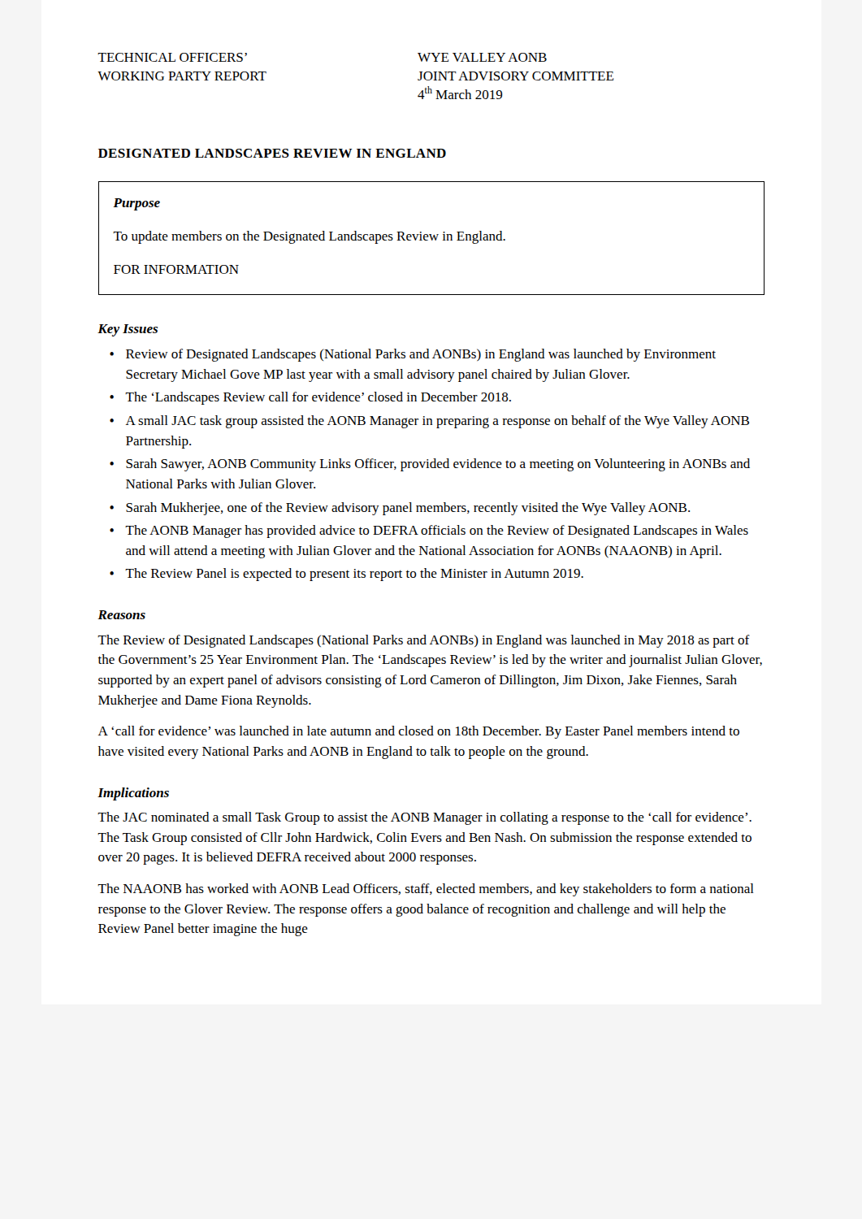| Technical Officers’ Working Party Report | Wye Valley AONB Joint Advisory Committee 4 th March 2019 |
Designated Landscapes Review in England
Purpose
To update members on the Designated Landscapes Review in England.
FOR INFORMATION
Key Issues
Review of Designated Landscapes (National Parks and AONBs) in England was launched by Environment Secretary Michael Gove MP last year with a small advisory panel chaired by Julian Glover.
The ‘Landscapes Review call for evidence’ closed in December 2018.
A small JAC task group assisted the AONB Manager in preparing a response on behalf of the Wye Valley AONB Partnership.
Sarah Sawyer, AONB Community Links Officer, provided evidence to a meeting on Volunteering in AONBs and National Parks with Julian Glover.
Sarah Mukherjee, one of the Review advisory panel members, recently visited the Wye Valley AONB.
The AONB Manager has provided advice to DEFRA officials on the Review of Designated Landscapes in Wales and will attend a meeting with Julian Glover and the National Association for AONBs (NAAONB) in April.
The Review Panel is expected to present its report to the Minister in Autumn 2019.
Reasons
The Review of Designated Landscapes (National Parks and AONBs) in England was launched in May 2018 as part of the Government’s 25 Year Environment Plan. The ‘Landscapes Review’ is led by the writer and journalist Julian Glover, supported by an expert panel of advisors consisting of Lord Cameron of Dillington, Jim Dixon, Jake Fiennes, Sarah Mukherjee and Dame Fiona Reynolds.
A ‘call for evidence’ was launched in late autumn and closed on 18th December. By Easter Panel members intend to have visited every National Parks and AONB in England to talk to people on the ground.
Implications
The JAC nominated a small Task Group to assist the AONB Manager in collating a response to the ‘call for evidence’. The Task Group consisted of Cllr John Hardwick, Colin Evers and Ben Nash. On submission the response extended to over 20 pages. It is believed DEFRA received about 2000 responses.
The NAAONB has worked with AONB Lead Officers, staff, elected members, and key stakeholders to form a national response to the Glover Review. The response offers a good balance of recognition and challenge and will help the Review Panel better imagine the huge